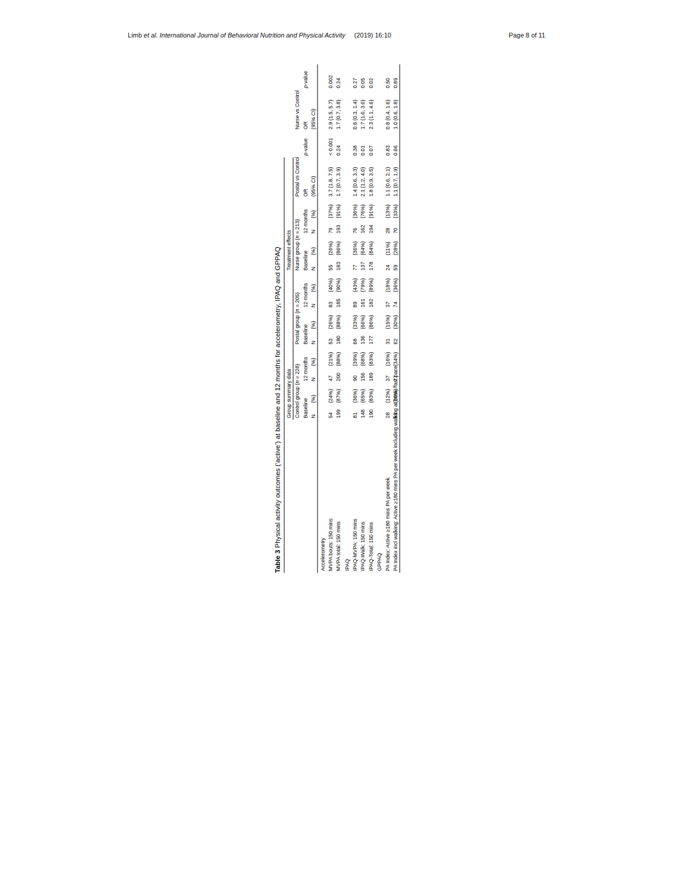Limb et al. International Journal of Behavioral Nutrition and Physical Activity (2019) 16:10
Page 8 of 11
Table 3 Physical activity outcomes (‘active’) at baseline and 12 months for accelerometry, IPAQ and GPPAQ
| | Group summary data | Treatment effects |
| --- | --- | --- |
| | Control group ( n = 228) | Postal group ( n = 205) | Nurse group ( n = 213) | Postal vs Control | Nurse vs Control |
| | Baseline | 12 months | Baseline | 12 months | Baseline | 12 months | OR | p -value | OR | p -value |
| | N | (%) | N | (%) | N | (%) | N | (%) | N | (%) | N | (%) | (95% CI) | | (95% CI) | |
| Accelerometry | |
| MVPA bouts: 150 mins | 54 | (24%) | 47 | (21%) | 53 | (26%) | 83 | (40%) | 55 | (26%) | 79 | (37%) | 3.7 (1.8, 7.5) | < 0.001 | 2.9 (1.5, 5.7) | 0.002 |
| MVPA total: 150 mins | 199 | (87%) | 200 | (88%) | 180 | (88%) | 185 | (90%) | 183 | (86%) | 193 | (91%) | 1.7 (0.7, 3.9) | 0.24 | 1.7 (0.7, 3.8) | 0.24 |
| IPAQ | |
| IPAQ-MVPA: 150 mins | 81 | (36%) | 90 | (39%) | 68 | (33%) | 89 | (43%) | 77 | (36%) | 76 | (36%) | 1.4 (0.6, 3.3) | 0.38 | 0.6 (0.3, 1.4) | 0.27 |
| IPAQ-Walk: 150 mins | 148 | (65%) | 156 | (68%) | 136 | (66%) | 161 | (79%) | 137 | (64%) | 162 | (76%) | 2.1 (1.2, 4.0) | 0.01 | 1.7 (1.0, 3.0) | 0.05 |
| IPAQ-Total: 150 mins | 190 | (83%) | 189 | (83%) | 177 | (86%) | 182 | (89%) | 178 | (84%) | 194 | (91%) | 1.8 (0.9, 3.5) | 0.07 | 2.3 (1.1, 4.6) | 0.02 |
| GPPAQ | |
| PA Index: Active ≥ 180 mins PA per week | 28 | (12%) | 37 | (16%) | 31 | (15%) | 37 | (18%) | 24 | (11%) | 28 | (13%) | 1.1 (0.6, 2.1) | 0.83 | 0.8 (0.4, 1.6) | 0.50 |
| PA Index incl walking: Active ≥ 180 mins PA per week including walking at brisk /fast pace | 66 | (29%) | 77 | (34%) | 62 | (30%) | 74 | (36%) | 59 | (28%) | 70 | (33%) | 1.1 (0.7, 1.9) | 0.66 | 1.0 (0.6, 1.8) | 0.89 |